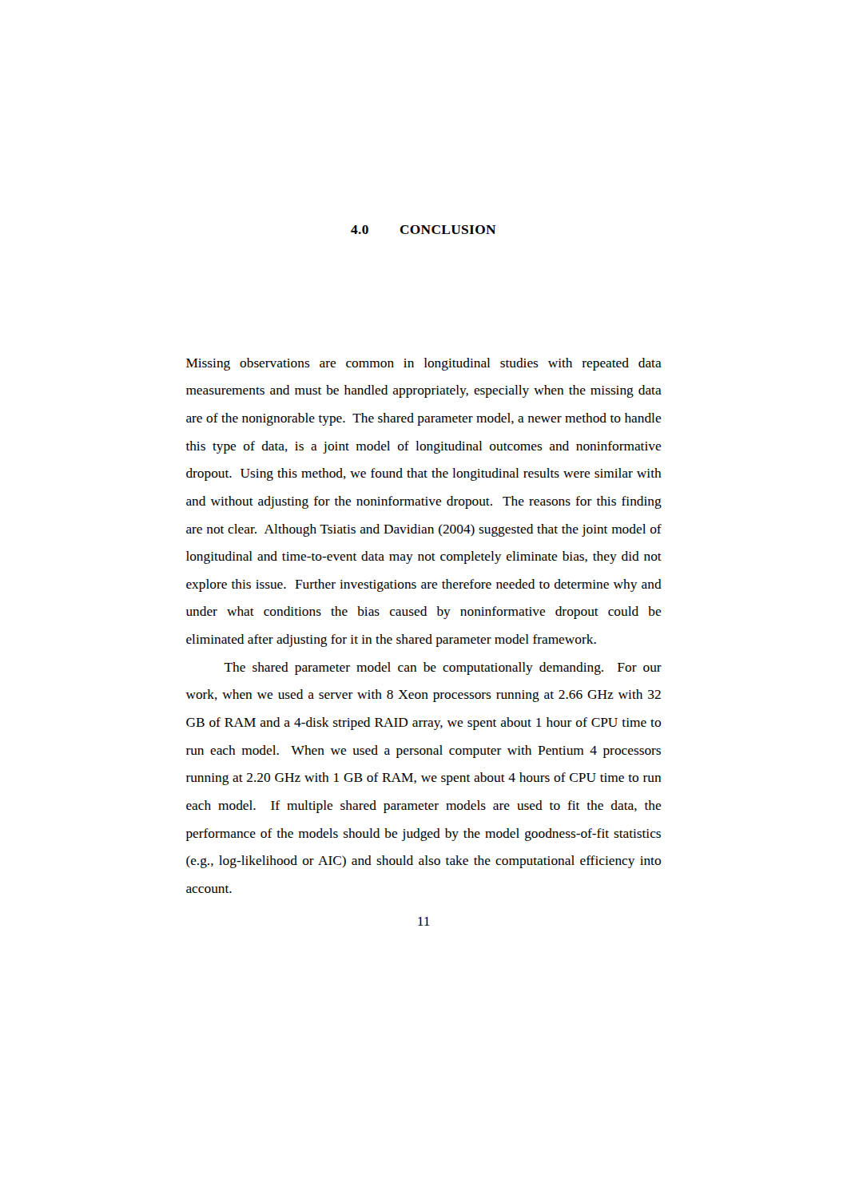4.0 CONCLUSION
Missing observations are common in longitudinal studies with repeated data measurements and must be handled appropriately, especially when the missing data are of the nonignorable type. The shared parameter model, a newer method to handle this type of data, is a joint model of longitudinal outcomes and noninformative dropout. Using this method, we found that the longitudinal results were similar with and without adjusting for the noninformative dropout. The reasons for this finding are not clear. Although Tsiatis and Davidian (2004) suggested that the joint model of longitudinal and time-to-event data may not completely eliminate bias, they did not explore this issue. Further investigations are therefore needed to determine why and under what conditions the bias caused by noninformative dropout could be eliminated after adjusting for it in the shared parameter model framework.
The shared parameter model can be computationally demanding. For our work, when we used a server with 8 Xeon processors running at 2.66 GHz with 32 GB of RAM and a 4-disk striped RAID array, we spent about 1 hour of CPU time to run each model. When we used a personal computer with Pentium 4 processors running at 2.20 GHz with 1 GB of RAM, we spent about 4 hours of CPU time to run each model. If multiple shared parameter models are used to fit the data, the performance of the models should be judged by the model goodness-of-fit statistics (e.g., log-likelihood or AIC) and should also take the computational efficiency into account.
11